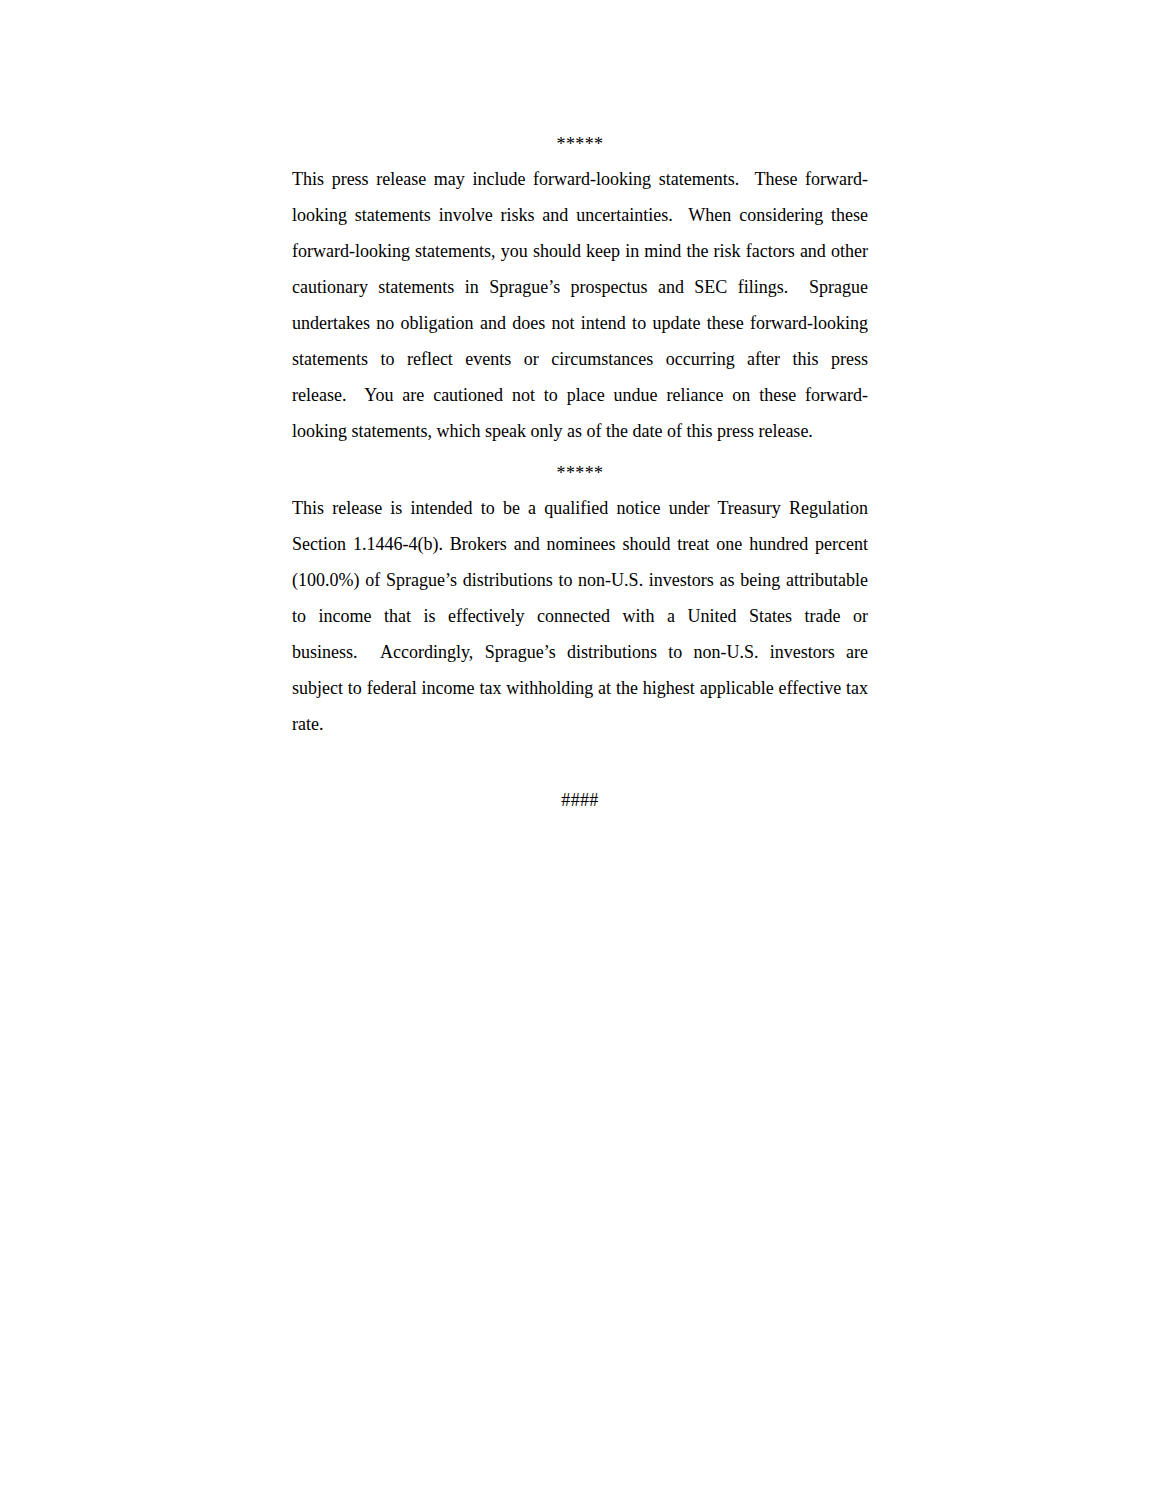*****
This press release may include forward-looking statements. These forward-looking statements involve risks and uncertainties. When considering these forward-looking statements, you should keep in mind the risk factors and other cautionary statements in Sprague’s prospectus and SEC filings. Sprague undertakes no obligation and does not intend to update these forward-looking statements to reflect events or circumstances occurring after this press release. You are cautioned not to place undue reliance on these forward-looking statements, which speak only as of the date of this press release.
*****
This release is intended to be a qualified notice under Treasury Regulation Section 1.1446-4(b). Brokers and nominees should treat one hundred percent (100.0%) of Sprague’s distributions to non-U.S. investors as being attributable to income that is effectively connected with a United States trade or business. Accordingly, Sprague’s distributions to non-U.S. investors are subject to federal income tax withholding at the highest applicable effective tax rate.
####